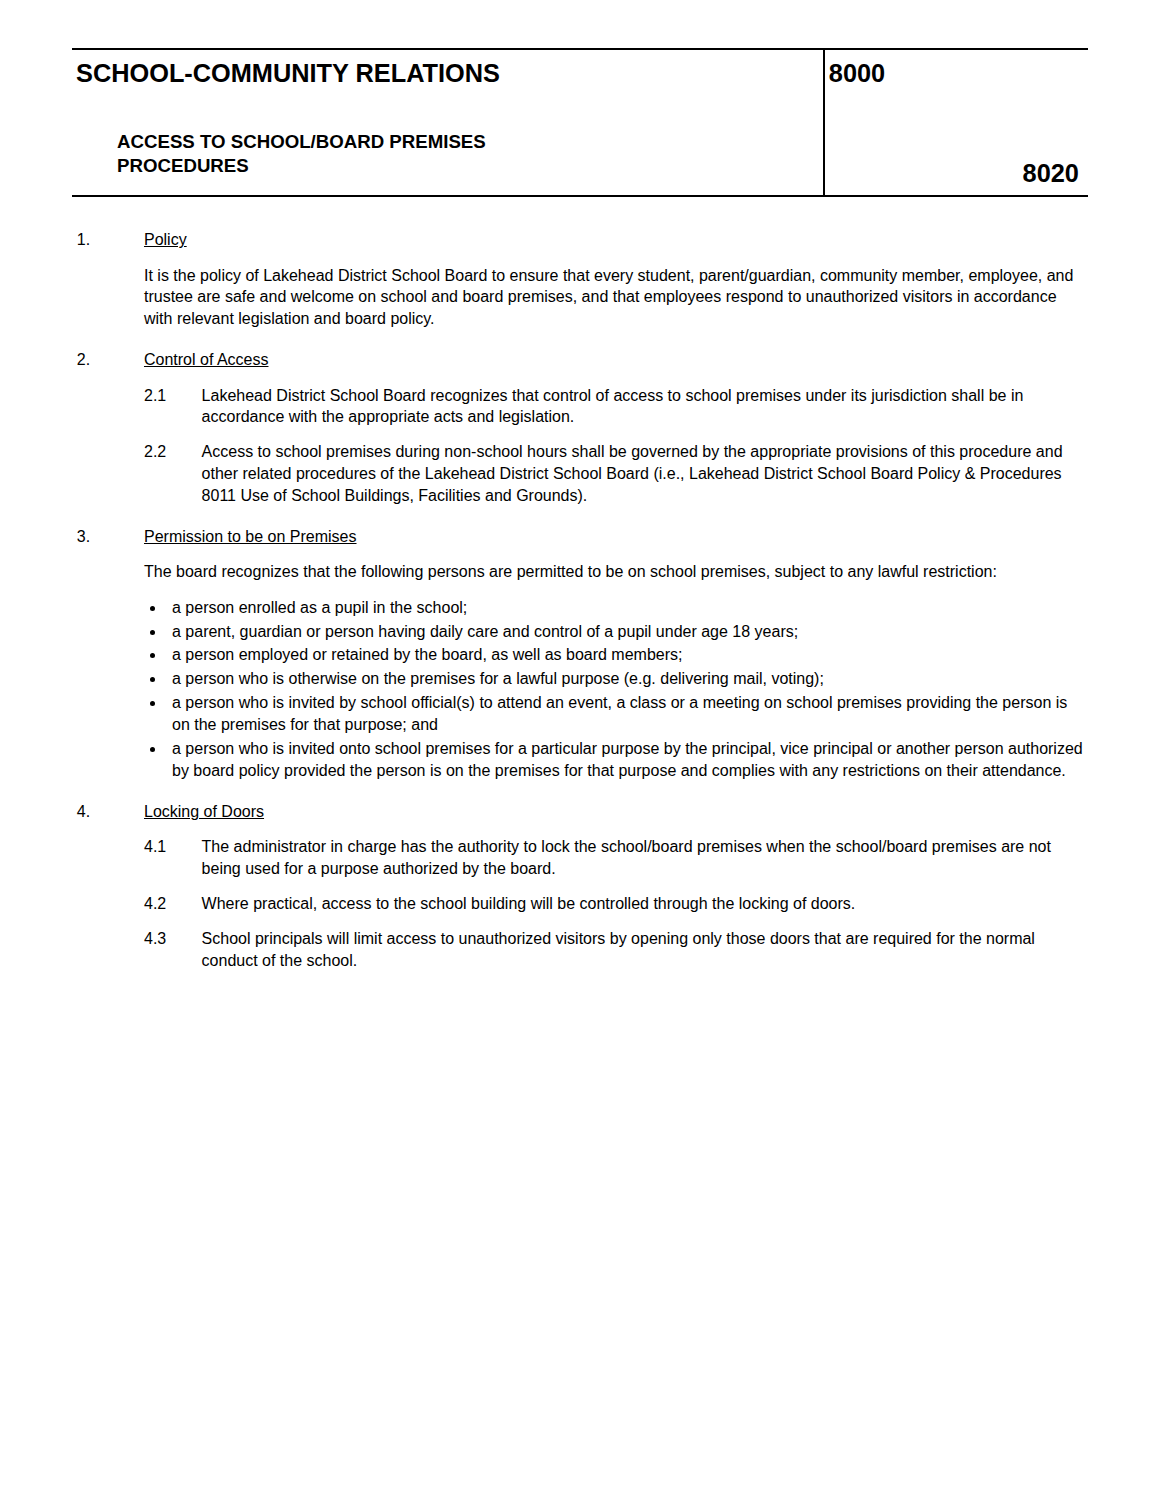| SCHOOL-COMMUNITY RELATIONS ACCESS TO SCHOOL/BOARD PREMISES PROCEDURES | 8000 8020 |
1. Policy
It is the policy of Lakehead District School Board to ensure that every student, parent/guardian, community member, employee, and trustee are safe and welcome on school and board premises, and that employees respond to unauthorized visitors in accordance with relevant legislation and board policy.
2. Control of Access
2.1 Lakehead District School Board recognizes that control of access to school premises under its jurisdiction shall be in accordance with the appropriate acts and legislation.
2.2 Access to school premises during non-school hours shall be governed by the appropriate provisions of this procedure and other related procedures of the Lakehead District School Board (i.e., Lakehead District School Board Policy & Procedures 8011 Use of School Buildings, Facilities and Grounds).
3. Permission to be on Premises
The board recognizes that the following persons are permitted to be on school premises, subject to any lawful restriction:
a person enrolled as a pupil in the school;
a parent, guardian or person having daily care and control of a pupil under age 18 years;
a person employed or retained by the board, as well as board members;
a person who is otherwise on the premises for a lawful purpose (e.g. delivering mail, voting);
a person who is invited by school official(s) to attend an event, a class or a meeting on school premises providing the person is on the premises for that purpose; and
a person who is invited onto school premises for a particular purpose by the principal, vice principal or another person authorized by board policy provided the person is on the premises for that purpose and complies with any restrictions on their attendance.
4. Locking of Doors
4.1 The administrator in charge has the authority to lock the school/board premises when the school/board premises are not being used for a purpose authorized by the board.
4.2 Where practical, access to the school building will be controlled through the locking of doors.
4.3 School principals will limit access to unauthorized visitors by opening only those doors that are required for the normal conduct of the school.